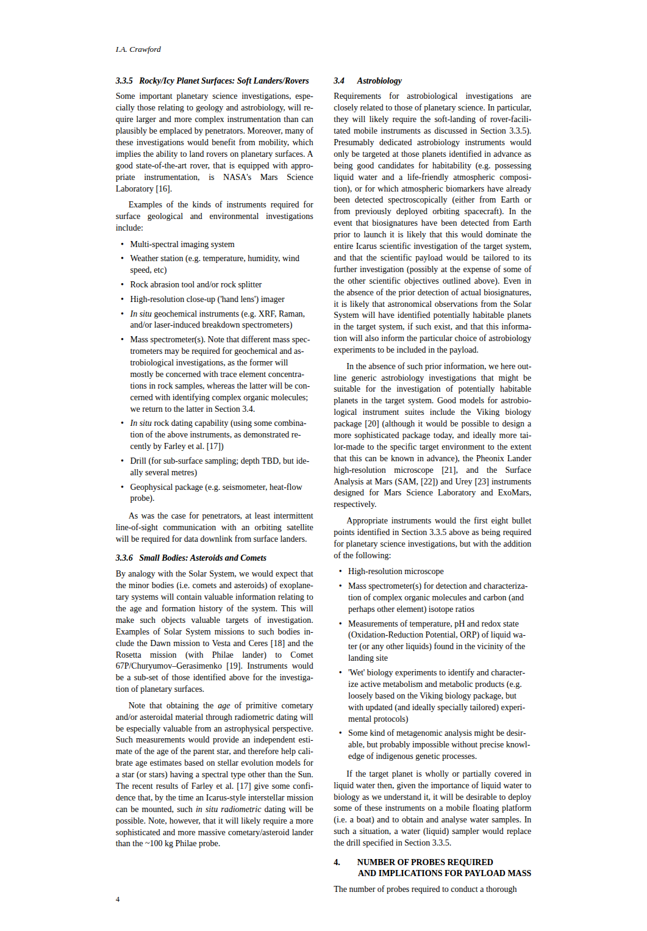I.A. Crawford
3.3.5 Rocky/Icy Planet Surfaces: Soft Landers/Rovers
Some important planetary science investigations, especially those relating to geology and astrobiology, will require larger and more complex instrumentation than can plausibly be emplaced by penetrators. Moreover, many of these investigations would benefit from mobility, which implies the ability to land rovers on planetary surfaces. A good state-of-the-art rover, that is equipped with appropriate instrumentation, is NASA's Mars Science Laboratory [16].
Examples of the kinds of instruments required for surface geological and environmental investigations include:
Multi-spectral imaging system
Weather station (e.g. temperature, humidity, wind speed, etc)
Rock abrasion tool and/or rock splitter
High-resolution close-up ('hand lens') imager
In situ geochemical instruments (e.g. XRF, Raman, and/or laser-induced breakdown spectrometers)
Mass spectrometer(s). Note that different mass spectrometers may be required for geochemical and astrobiological investigations, as the former will mostly be concerned with trace element concentrations in rock samples, whereas the latter will be concerned with identifying complex organic molecules; we return to the latter in Section 3.4.
In situ rock dating capability (using some combination of the above instruments, as demonstrated recently by Farley et al. [17])
Drill (for sub-surface sampling; depth TBD, but ideally several metres)
Geophysical package (e.g. seismometer, heat-flow probe).
As was the case for penetrators, at least intermittent line-of-sight communication with an orbiting satellite will be required for data downlink from surface landers.
3.3.6 Small Bodies: Asteroids and Comets
By analogy with the Solar System, we would expect that the minor bodies (i.e. comets and asteroids) of exoplanetary systems will contain valuable information relating to the age and formation history of the system. This will make such objects valuable targets of investigation. Examples of Solar System missions to such bodies include the Dawn mission to Vesta and Ceres [18] and the Rosetta mission (with Philae lander) to Comet 67P/Churyumov–Gerasimenko [19]. Instruments would be a sub-set of those identified above for the investigation of planetary surfaces.
Note that obtaining the age of primitive cometary and/or asteroidal material through radiometric dating will be especially valuable from an astrophysical perspective. Such measurements would provide an independent estimate of the age of the parent star, and therefore help calibrate age estimates based on stellar evolution models for a star (or stars) having a spectral type other than the Sun. The recent results of Farley et al. [17] give some confidence that, by the time an Icarus-style interstellar mission can be mounted, such in situ radiometric dating will be possible. Note, however, that it will likely require a more sophisticated and more massive cometary/asteroid lander than the ~100 kg Philae probe.
3.4 Astrobiology
Requirements for astrobiological investigations are closely related to those of planetary science. In particular, they will likely require the soft-landing of rover-facilitated mobile instruments as discussed in Section 3.3.5). Presumably dedicated astrobiology instruments would only be targeted at those planets identified in advance as being good candidates for habitability (e.g. possessing liquid water and a life-friendly atmospheric composition), or for which atmospheric biomarkers have already been detected spectroscopically (either from Earth or from previously deployed orbiting spacecraft). In the event that biosignatures have been detected from Earth prior to launch it is likely that this would dominate the entire Icarus scientific investigation of the target system, and that the scientific payload would be tailored to its further investigation (possibly at the expense of some of the other scientific objectives outlined above). Even in the absence of the prior detection of actual biosignatures, it is likely that astronomical observations from the Solar System will have identified potentially habitable planets in the target system, if such exist, and that this information will also inform the particular choice of astrobiology experiments to be included in the payload.
In the absence of such prior information, we here outline generic astrobiology investigations that might be suitable for the investigation of potentially habitable planets in the target system. Good models for astrobiological instrument suites include the Viking biology package [20] (although it would be possible to design a more sophisticated package today, and ideally more tailor-made to the specific target environment to the extent that this can be known in advance), the Pheonix Lander high-resolution microscope [21], and the Surface Analysis at Mars (SAM, [22]) and Urey [23] instruments designed for Mars Science Laboratory and ExoMars, respectively.
Appropriate instruments would the first eight bullet points identified in Section 3.3.5 above as being required for planetary science investigations, but with the addition of the following:
High-resolution microscope
Mass spectrometer(s) for detection and characterization of complex organic molecules and carbon (and perhaps other element) isotope ratios
Measurements of temperature, pH and redox state (Oxidation-Reduction Potential, ORP) of liquid water (or any other liquids) found in the vicinity of the landing site
'Wet' biology experiments to identify and characterize active metabolism and metabolic products (e.g. loosely based on the Viking biology package, but with updated (and ideally specially tailored) experimental protocols)
Some kind of metagenomic analysis might be desirable, but probably impossible without precise knowledge of indigenous genetic processes.
If the target planet is wholly or partially covered in liquid water then, given the importance of liquid water to biology as we understand it, it will be desirable to deploy some of these instruments on a mobile floating platform (i.e. a boat) and to obtain and analyse water samples. In such a situation, a water (liquid) sampler would replace the drill specified in Section 3.3.5.
4. NUMBER OF PROBES REQUIRED AND IMPLICATIONS FOR PAYLOAD MASS
The number of probes required to conduct a thorough
4